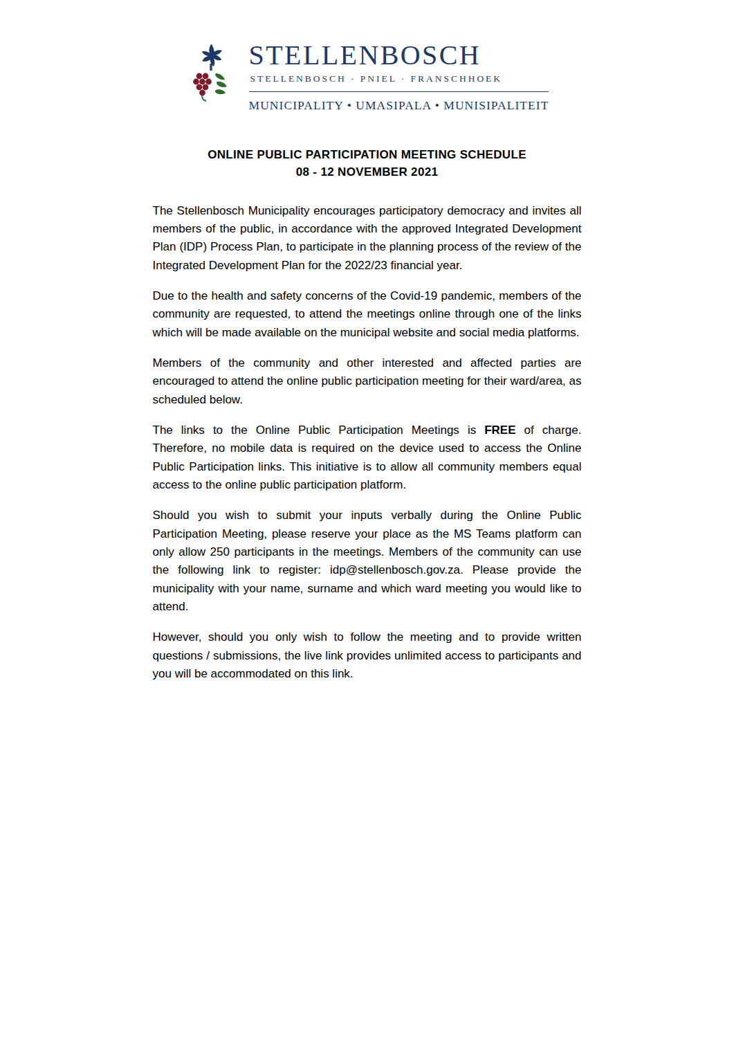STELLENBOSCH
STELLENBOSCH · PNIEL · FRANSCHHOEK
MUNICIPALITY • UMASIPALA • MUNISIPALITEIT
ONLINE PUBLIC PARTICIPATION MEETING SCHEDULE
08 - 12 NOVEMBER 2021
The Stellenbosch Municipality encourages participatory democracy and invites all members of the public, in accordance with the approved Integrated Development Plan (IDP) Process Plan, to participate in the planning process of the review of the Integrated Development Plan for the 2022/23 financial year.
Due to the health and safety concerns of the Covid-19 pandemic, members of the community are requested, to attend the meetings online through one of the links which will be made available on the municipal website and social media platforms.
Members of the community and other interested and affected parties are encouraged to attend the online public participation meeting for their ward/area, as scheduled below.
The links to the Online Public Participation Meetings is FREE of charge. Therefore, no mobile data is required on the device used to access the Online Public Participation links. This initiative is to allow all community members equal access to the online public participation platform.
Should you wish to submit your inputs verbally during the Online Public Participation Meeting, please reserve your place as the MS Teams platform can only allow 250 participants in the meetings. Members of the community can use the following link to register: idp@stellenbosch.gov.za. Please provide the municipality with your name, surname and which ward meeting you would like to attend.
However, should you only wish to follow the meeting and to provide written questions / submissions, the live link provides unlimited access to participants and you will be accommodated on this link.